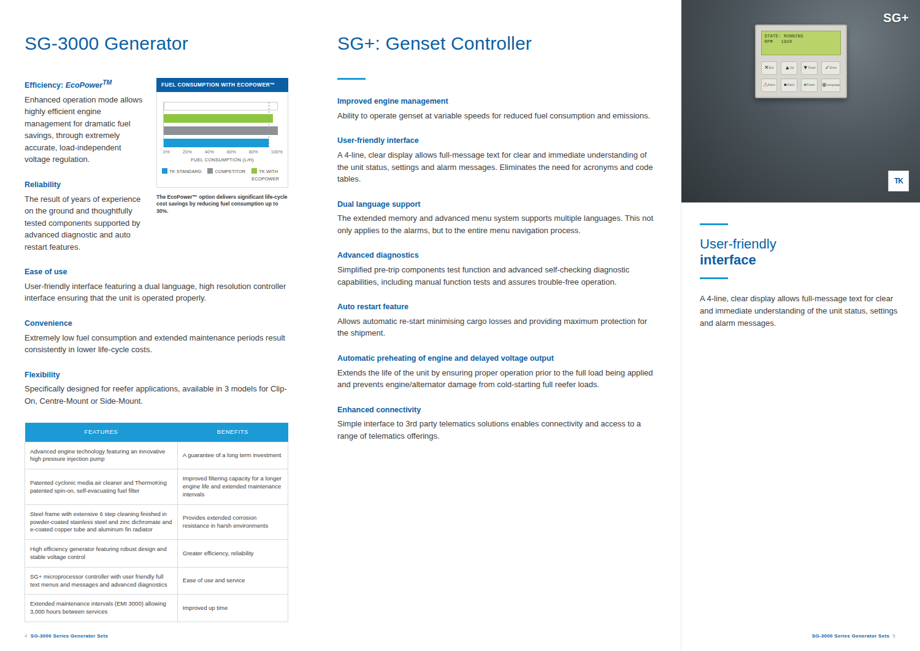SG-3000 Generator
FUEL CONSUMPTION WITH ECOPOWER™
0% 20% 40% 60% 80% 100%
FUEL CONSUMPTION (L/H)
TK STANDARD
COMPETITOR
TK WITH
ECOPOWER
The EcoPower™ option delivers significant life-cycle cost savings by reducing fuel consumption up to 30%.
Efficiency: EcoPowerTM
Enhanced operation mode allows highly efficient engine management for dramatic fuel savings, through extremely accurate, load-independent voltage regulation.
Reliability
The result of years of experience on the ground and thoughtfully tested components supported by advanced diagnostic and auto restart features.
Ease of use
User-friendly interface featuring a dual language, high resolution controller interface ensuring that the unit is operated properly.
Convenience
Extremely low fuel consumption and extended maintenance periods result consistently in lower life-cycle costs.
Flexibility
Specifically designed for reefer applications, available in 3 models for Clip-On, Centre-Mount or Side-Mount.
| FEATURES | BENEFITS |
| --- | --- |
| Advanced engine technology featuring an innovative high pressure injection pump | A guarantee of a long term investment |
| Patented cyclonic media air cleaner and ThermoKing patented spin-on, self-evacuating fuel filter | Improved filtering capacity for a longer engine life and extended maintenance intervals |
| Steel frame with extensive 6 step cleaning finished in powder-coated stainless steel and zinc dichromate and e-coated copper tube and aluminum fin radiator | Provides extended corrosion resistance in harsh environments |
| High efficiency generator featuring robust design and stable voltage control | Greater efficiency, reliability |
| SG+ microprocessor controller with user friendly full text menus and messages and advanced diagnostics | Ease of use and service |
| Extended maintenance intervals (EMI 3000) allowing 3,000 hours between services | Improved up time |
4 SG-3000 Series Generator Sets
SG+: Genset Controller
Improved engine management
Ability to operate genset at variable speeds for reduced fuel consumption and emissions.
User-friendly interface
A 4-line, clear display allows full-message text for clear and immediate understanding of the unit status, settings and alarm messages. Eliminates the need for acronyms and code tables.
Dual language support
The extended memory and advanced menu system supports multiple languages. This not only applies to the alarms, but to the entire menu navigation process.
Advanced diagnostics
Simplified pre-trip components test function and advanced self-checking diagnostic capabilities, including manual function tests and assures trouble-free operation.
Auto restart feature
Allows automatic re-start minimising cargo losses and providing maximum protection for the shipment.
Automatic preheating of engine and delayed voltage output
Extends the life of the unit by ensuring proper operation prior to the full load being applied and prevents engine/alternator damage from cold-starting full reefer loads.
Enhanced connectivity
Simple interface to 3rd party telematics solutions enables connectivity and access to a range of telematics offerings.
SG+
STATE: RUNNING
RPM 1920
✕Esc
▲Up
▼Down
✓Enter
⚠Alarm
●Alarm
●Power
⊕Language
TK
User-friendly interface
A 4-line, clear display allows full-message text for clear and immediate understanding of the unit status, settings and alarm messages.
SG-3000 Series Generator Sets 5